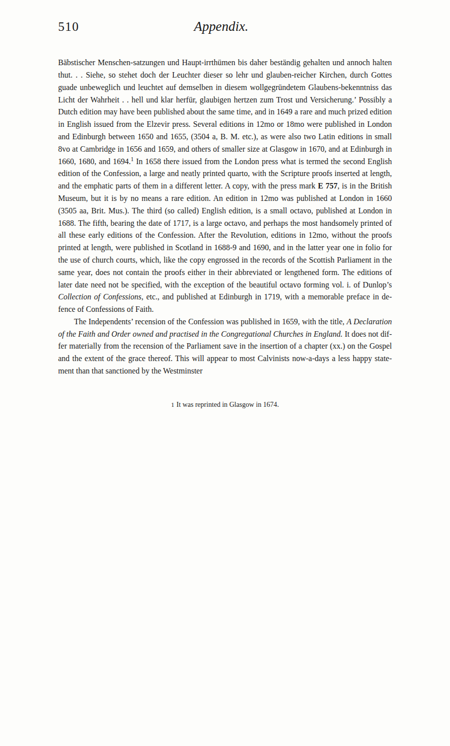510
Appendix.
Bäbstischer Menschen-satzungen und Haupt-irrthümen bis daher beständig gehalten und annoch halten thut. . . Siehe, so stehet doch der Leuchter dieser so lehr und glauben-reicher Kirchen, durch Gottes guade unbeweglich und leuchtet auf demselben in diesem wollgegründetem Glaubens-bekenntniss das Licht der Wahrheit . . hell und klar herfür, glaubigen hertzen zum Trost und Versicherung.’ Possibly a Dutch edition may have been published about the same time, and in 1649 a rare and much prized edition in English issued from the Elzevir press. Several editions in 12mo or 18mo were published in London and Edinburgh between 1650 and 1655, (3504 a, B. M. etc.), as were also two Latin editions in small 8vo at Cambridge in 1656 and 1659, and others of smaller size at Glasgow in 1670, and at Edinburgh in 1660, 1680, and 1694.1 In 1658 there issued from the London press what is termed the second English edition of the Confession, a large and neatly printed quarto, with the Scripture proofs inserted at length, and the emphatic parts of them in a different letter. A copy, with the press mark E 757, is in the British Museum, but it is by no means a rare edition. An edition in 12mo was published at London in 1660 (3505 aa, Brit. Mus.). The third (so called) English edition, is a small octavo, published at London in 1688. The fifth, bearing the date of 1717, is a large octavo, and perhaps the most handsomely printed of all these early editions of the Confession. After the Revolution, editions in 12mo, without the proofs printed at length, were published in Scotland in 1688-9 and 1690, and in the latter year one in folio for the use of church courts, which, like the copy engrossed in the records of the Scottish Parliament in the same year, does not contain the proofs either in their abbreviated or lengthened form. The editions of later date need not be specified, with the exception of the beautiful octavo forming vol. i. of Dunlop’s Collection of Confessions, etc., and published at Edinburgh in 1719, with a memorable preface in defence of Confessions of Faith.
The Independents’ recension of the Confession was published in 1659, with the title, A Declaration of the Faith and Order owned and practised in the Congregational Churches in England. It does not differ materially from the recension of the Parliament save in the insertion of a chapter (xx.) on the Gospel and the extent of the grace thereof. This will appear to most Calvinists now-a-days a less happy statement than that sanctioned by the Westminster
1 It was reprinted in Glasgow in 1674.